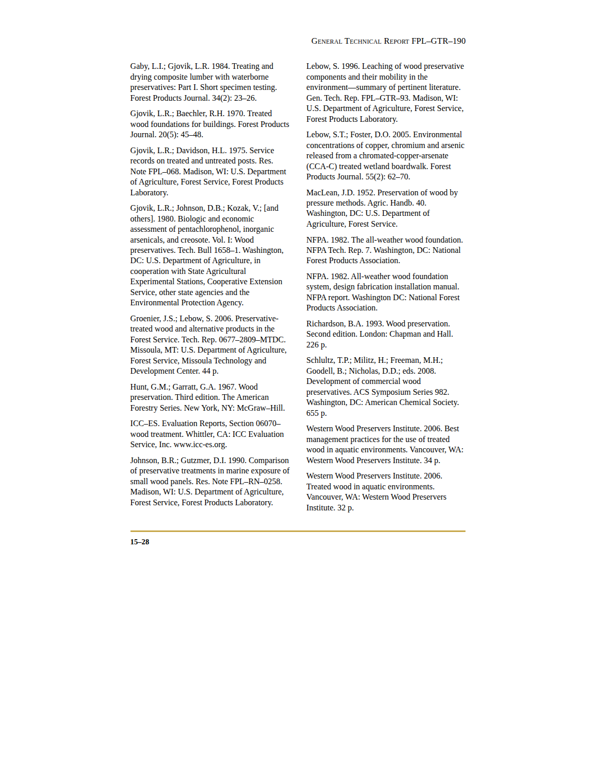General Technical Report FPL–GTR–190
Gaby, L.I.; Gjovik, L.R. 1984. Treating and drying composite lumber with waterborne preservatives: Part I. Short specimen testing. Forest Products Journal. 34(2): 23–26.
Gjovik, L.R.; Baechler, R.H. 1970. Treated wood foundations for buildings. Forest Products Journal. 20(5): 45–48.
Gjovik, L.R.; Davidson, H.L. 1975. Service records on treated and untreated posts. Res. Note FPL–068. Madison, WI: U.S. Department of Agriculture, Forest Service, Forest Products Laboratory.
Gjovik, L.R.; Johnson, D.B.; Kozak, V.; [and others]. 1980. Biologic and economic assessment of pentachlorophenol, inorganic arsenicals, and creosote. Vol. I: Wood preservatives. Tech. Bull 1658–1. Washington, DC: U.S. Department of Agriculture, in cooperation with State Agricultural Experimental Stations, Cooperative Extension Service, other state agencies and the Environmental Protection Agency.
Groenier, J.S.; Lebow, S. 2006. Preservative-treated wood and alternative products in the Forest Service. Tech. Rep. 0677–2809–MTDC. Missoula, MT: U.S. Department of Agriculture, Forest Service, Missoula Technology and Development Center. 44 p.
Hunt, G.M.; Garratt, G.A. 1967. Wood preservation. Third edition. The American Forestry Series. New York, NY: McGraw–Hill.
ICC–ES. Evaluation Reports, Section 06070–wood treatment. Whittler, CA: ICC Evaluation Service, Inc. www.icc-es.org.
Johnson, B.R.; Gutzmer, D.I. 1990. Comparison of preservative treatments in marine exposure of small wood panels. Res. Note FPL–RN–0258. Madison, WI: U.S. Department of Agriculture, Forest Service, Forest Products Laboratory.
Lebow, S. 1996. Leaching of wood preservative components and their mobility in the environment—summary of pertinent literature. Gen. Tech. Rep. FPL–GTR–93. Madison, WI: U.S. Department of Agriculture, Forest Service, Forest Products Laboratory.
Lebow, S.T.; Foster, D.O. 2005. Environmental concentrations of copper, chromium and arsenic released from a chromated-copper-arsenate (CCA-C) treated wetland boardwalk. Forest Products Journal. 55(2): 62–70.
MacLean, J.D. 1952. Preservation of wood by pressure methods. Agric. Handb. 40. Washington, DC: U.S. Department of Agriculture, Forest Service.
NFPA. 1982. The all-weather wood foundation. NFPA Tech. Rep. 7. Washington, DC: National Forest Products Association.
NFPA. 1982. All-weather wood foundation system, design fabrication installation manual. NFPA report. Washington DC: National Forest Products Association.
Richardson, B.A. 1993. Wood preservation. Second edition. London: Chapman and Hall. 226 p.
Schlultz, T.P.; Militz, H.; Freeman, M.H.; Goodell, B.; Nicholas, D.D.; eds. 2008. Development of commercial wood preservatives. ACS Symposium Series 982. Washington, DC: American Chemical Society. 655 p.
Western Wood Preservers Institute. 2006. Best management practices for the use of treated wood in aquatic environments. Vancouver, WA: Western Wood Preservers Institute. 34 p.
Western Wood Preservers Institute. 2006. Treated wood in aquatic environments. Vancouver, WA: Western Wood Preservers Institute. 32 p.
15–28